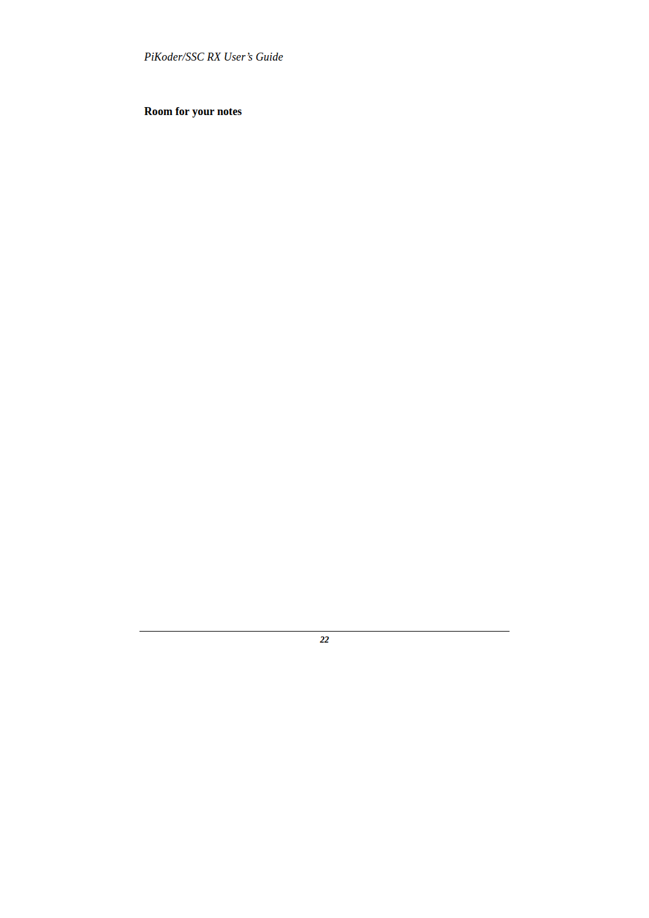PiKoder/SSC RX User’s Guide
Room for your notes
22